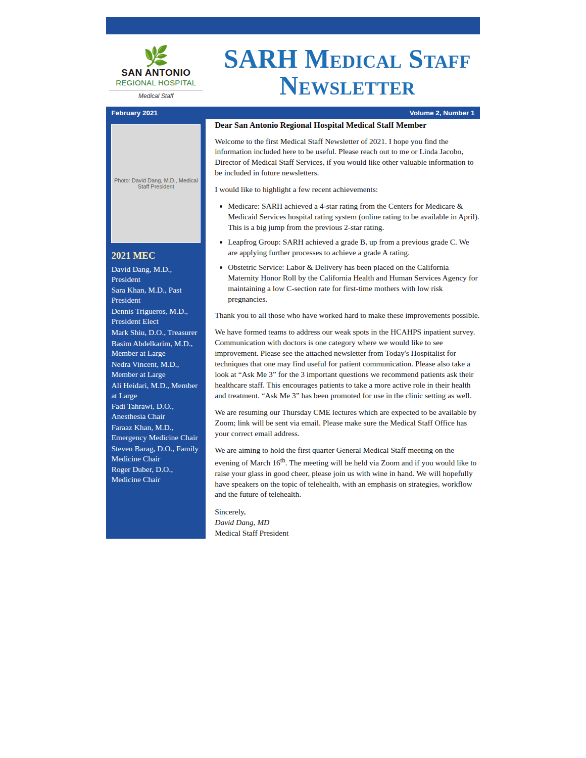🌿
SAN ANTONIO
REGIONAL HOSPITAL
Medical Staff
SARH Medical Staff Newsletter
February 2021 Volume 2, Number 1
Photo: David Dang, M.D., Medical Staff President
2021 MEC
David Dang, M.D., President
Sara Khan, M.D., Past President
Dennis Trigueros, M.D., President Elect
Mark Shiu, D.O., Treasurer
Basim Abdelkarim, M.D., Member at Large
Nedra Vincent, M.D., Member at Large
Ali Heidari, M.D., Member at Large
Fadi Tahrawi, D.O., Anesthesia Chair
Faraaz Khan, M.D., Emergency Medicine Chair
Steven Barag, D.O., Family Medicine Chair
Roger Duber, D.O., Medicine Chair
Dear San Antonio Regional Hospital Medical Staff Member
Welcome to the first Medical Staff Newsletter of 2021. I hope you find the information included here to be useful. Please reach out to me or Linda Jacobo, Director of Medical Staff Services, if you would like other valuable information to be included in future newsletters.
I would like to highlight a few recent achievements:
Medicare: SARH achieved a 4-star rating from the Centers for Medicare & Medicaid Services hospital rating system (online rating to be available in April). This is a big jump from the previous 2-star rating.
Leapfrog Group: SARH achieved a grade B, up from a previous grade C. We are applying further processes to achieve a grade A rating.
Obstetric Service: Labor & Delivery has been placed on the California Maternity Honor Roll by the California Health and Human Services Agency for maintaining a low C-section rate for first-time mothers with low risk pregnancies.
Thank you to all those who have worked hard to make these improvements possible.
We have formed teams to address our weak spots in the HCAHPS inpatient survey. Communication with doctors is one category where we would like to see improvement. Please see the attached newsletter from Today's Hospitalist for techniques that one may find useful for patient communication. Please also take a look at “Ask Me 3” for the 3 important questions we recommend patients ask their healthcare staff. This encourages patients to take a more active role in their health and treatment. “Ask Me 3” has been promoted for use in the clinic setting as well.
We are resuming our Thursday CME lectures which are expected to be available by Zoom; link will be sent via email. Please make sure the Medical Staff Office has your correct email address.
We are aiming to hold the first quarter General Medical Staff meeting on the evening of March 16th. The meeting will be held via Zoom and if you would like to raise your glass in good cheer, please join us with wine in hand. We will hopefully have speakers on the topic of telehealth, with an emphasis on strategies, workflow and the future of telehealth.
Sincerely,
David Dang, MD
Medical Staff President